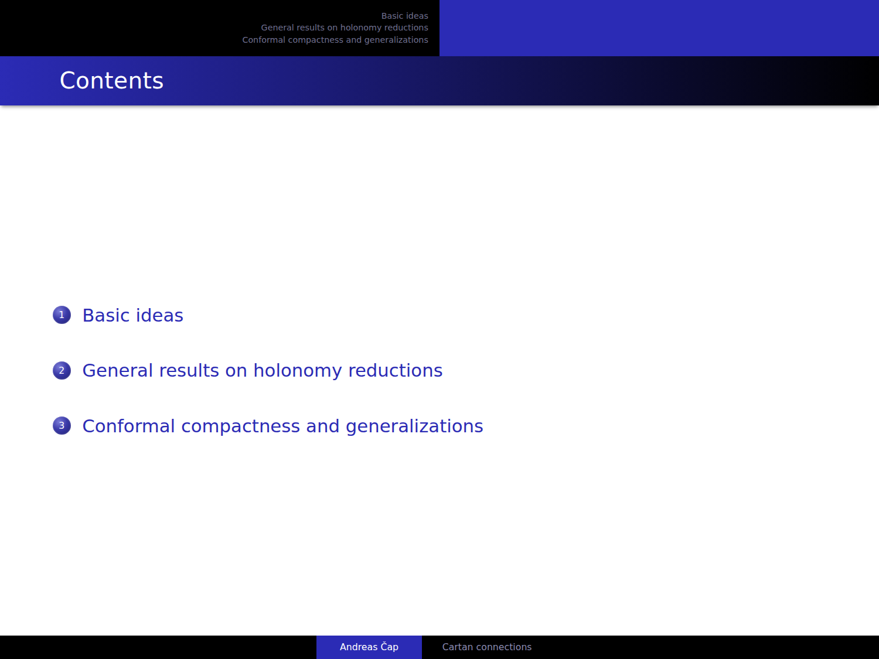Basic ideas General results on holonomy reductions Conformal compactness and generalizations
Contents
1 Basic ideas
2 General results on holonomy reductions
3 Conformal compactness and generalizations
Andreas Čap
Cartan connections